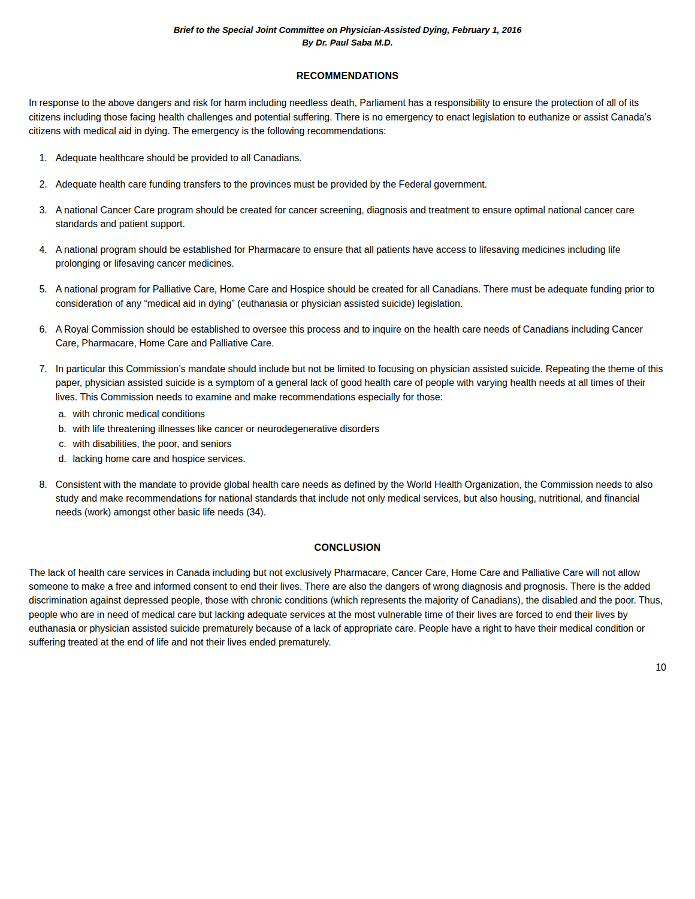Brief to the Special Joint Committee on Physician-Assisted Dying, February 1, 2016 By Dr. Paul Saba M.D.
RECOMMENDATIONS
In response to the above dangers and risk for harm including needless death, Parliament has a responsibility to ensure the protection of all of its citizens including those facing health challenges and potential suffering. There is no emergency to enact legislation to euthanize or assist Canada’s citizens with medical aid in dying. The emergency is the following recommendations:
Adequate healthcare should be provided to all Canadians.
Adequate health care funding transfers to the provinces must be provided by the Federal government.
A national Cancer Care program should be created for cancer screening, diagnosis and treatment to ensure optimal national cancer care standards and patient support.
A national program should be established for Pharmacare to ensure that all patients have access to lifesaving medicines including life prolonging or lifesaving cancer medicines.
A national program for Palliative Care, Home Care and Hospice should be created for all Canadians. There must be adequate funding prior to consideration of any “medical aid in dying” (euthanasia or physician assisted suicide) legislation.
A Royal Commission should be established to oversee this process and to inquire on the health care needs of Canadians including Cancer Care, Pharmacare, Home Care and Palliative Care.
In particular this Commission’s mandate should include but not be limited to focusing on physician assisted suicide. Repeating the theme of this paper, physician assisted suicide is a symptom of a general lack of good health care of people with varying health needs at all times of their lives. This Commission needs to examine and make recommendations especially for those:
with chronic medical conditions
with life threatening illnesses like cancer or neurodegenerative disorders
with disabilities, the poor, and seniors
lacking home care and hospice services.
Consistent with the mandate to provide global health care needs as defined by the World Health Organization, the Commission needs to also study and make recommendations for national standards that include not only medical services, but also housing, nutritional, and financial needs (work) amongst other basic life needs (34).
CONCLUSION
The lack of health care services in Canada including but not exclusively Pharmacare, Cancer Care, Home Care and Palliative Care will not allow someone to make a free and informed consent to end their lives. There are also the dangers of wrong diagnosis and prognosis. There is the added discrimination against depressed people, those with chronic conditions (which represents the majority of Canadians), the disabled and the poor. Thus, people who are in need of medical care but lacking adequate services at the most vulnerable time of their lives are forced to end their lives by euthanasia or physician assisted suicide prematurely because of a lack of appropriate care. People have a right to have their medical condition or suffering treated at the end of life and not their lives ended prematurely.
10